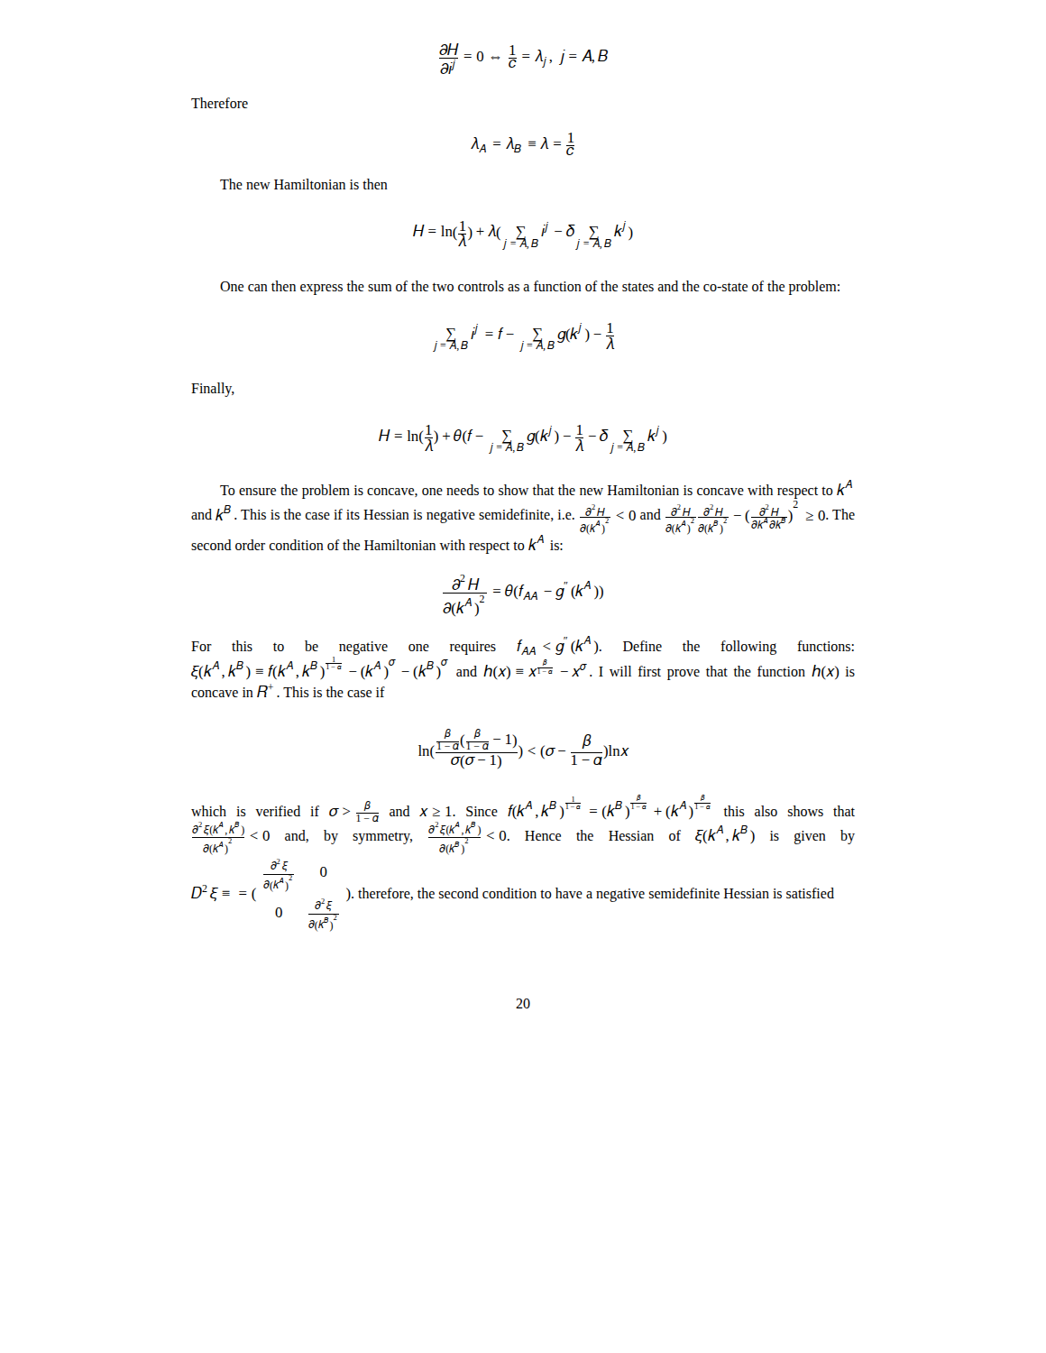∂H ∂ij = 0 ⇔ 1c = λj , j = A , B
Therefore
λA = λB ≡ λ = 1c
The new Hamiltonian is then
H = ln ( 1λ ) + λ ( ∑ j=A,B ij − δ ∑ j=A,B kj )
One can then express the sum of the two controls as a function of the states and the co-state of the problem:
∑ j=A,B ij = f − ∑ j=A,B g (kj) − 1λ
Finally,
H = ln ( 1λ ) + θ ( f − ∑ j=A,B g (kj) − 1λ − δ ∑ j=A,B kj )
To ensure the problem is concave, one needs to show that the new Hamiltonian is concave with respect to kA and kB. This is the case if its Hessian is negative semidefinite, i.e. ∂2H∂(kA)2<0 and ∂2H∂(kA)2∂2H∂(kB)2−(∂2H∂kA∂kB)2≥0. The second order condition of the Hamiltonian with respect to kA is:
∂2H ∂(kA)2 = θ ( fAA − g″ (kA) )
For this to be negative one requires fAA<g″(kA). Define the following functions: ξ(kA,kB)≡f(kA,kB)11−α−(kA)σ−(kB)σ and h(x)≡xβ1−α−xσ. I will first prove that the function h(x) is concave in R+. This is the case if
ln ( β1−α ( β1−α −1 ) σ(σ−1) ) < ( σ − β1−α ) ln x
which is verified if σ>β1−α and x≥1. Since f(kA,kB)11−α=(kB)β1−α+(kA)β1−α this also shows that ∂2ξ(kA,kB)∂(kA)2<0 and, by symmetry, ∂2ξ(kA,kB)∂(kB)2<0. Hence the Hessian of ξ(kA,kB) is given by D2ξ≡=(∂2ξ∂(kA)200∂2ξ∂(kB)2). therefore, the second condition to have a negative semidefinite Hessian is satisfied
20